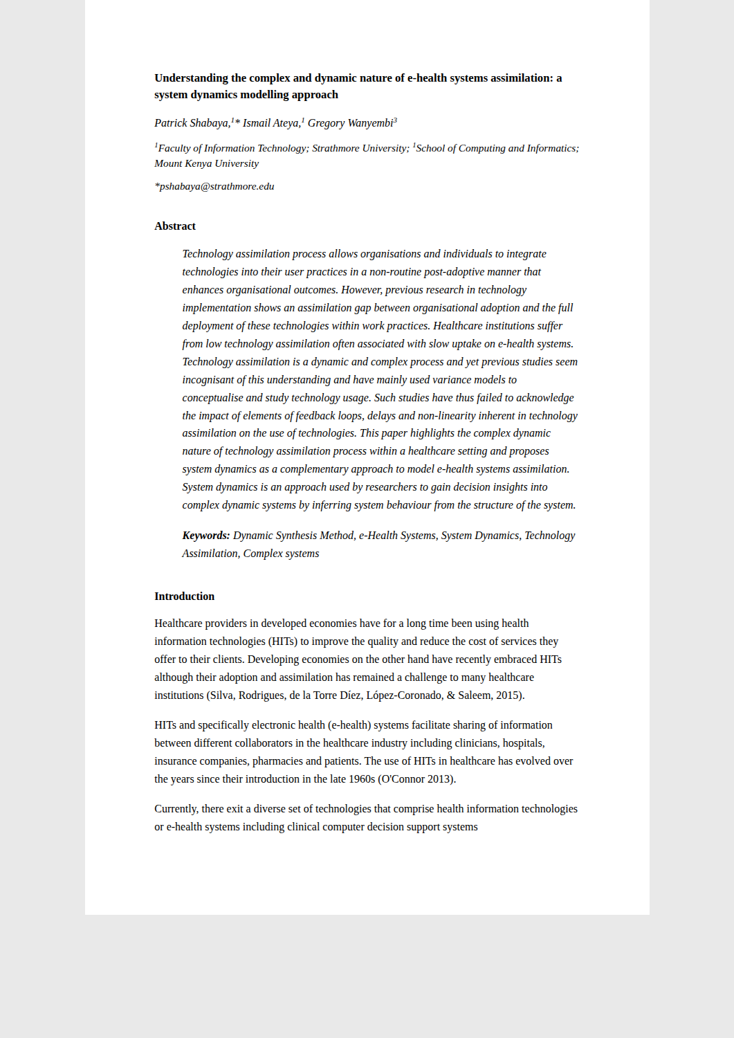Understanding the complex and dynamic nature of e-health systems assimilation: a system dynamics modelling approach
Patrick Shabaya,1* Ismail Ateya,1 Gregory Wanyembi3
1Faculty of Information Technology; Strathmore University; 1School of Computing and Informatics; Mount Kenya University
*pshabaya@strathmore.edu
Abstract
Technology assimilation process allows organisations and individuals to integrate technologies into their user practices in a non-routine post-adoptive manner that enhances organisational outcomes. However, previous research in technology implementation shows an assimilation gap between organisational adoption and the full deployment of these technologies within work practices. Healthcare institutions suffer from low technology assimilation often associated with slow uptake on e-health systems. Technology assimilation is a dynamic and complex process and yet previous studies seem incognisant of this understanding and have mainly used variance models to conceptualise and study technology usage. Such studies have thus failed to acknowledge the impact of elements of feedback loops, delays and non-linearity inherent in technology assimilation on the use of technologies. This paper highlights the complex dynamic nature of technology assimilation process within a healthcare setting and proposes system dynamics as a complementary approach to model e-health systems assimilation. System dynamics is an approach used by researchers to gain decision insights into complex dynamic systems by inferring system behaviour from the structure of the system.
Keywords: Dynamic Synthesis Method, e-Health Systems, System Dynamics, Technology Assimilation, Complex systems
Introduction
Healthcare providers in developed economies have for a long time been using health information technologies (HITs) to improve the quality and reduce the cost of services they offer to their clients. Developing economies on the other hand have recently embraced HITs although their adoption and assimilation has remained a challenge to many healthcare institutions (Silva, Rodrigues, de la Torre Díez, López-Coronado, & Saleem, 2015).
HITs and specifically electronic health (e-health) systems facilitate sharing of information between different collaborators in the healthcare industry including clinicians, hospitals, insurance companies, pharmacies and patients. The use of HITs in healthcare has evolved over the years since their introduction in the late 1960s (O'Connor 2013).
Currently, there exit a diverse set of technologies that comprise health information technologies or e-health systems including clinical computer decision support systems